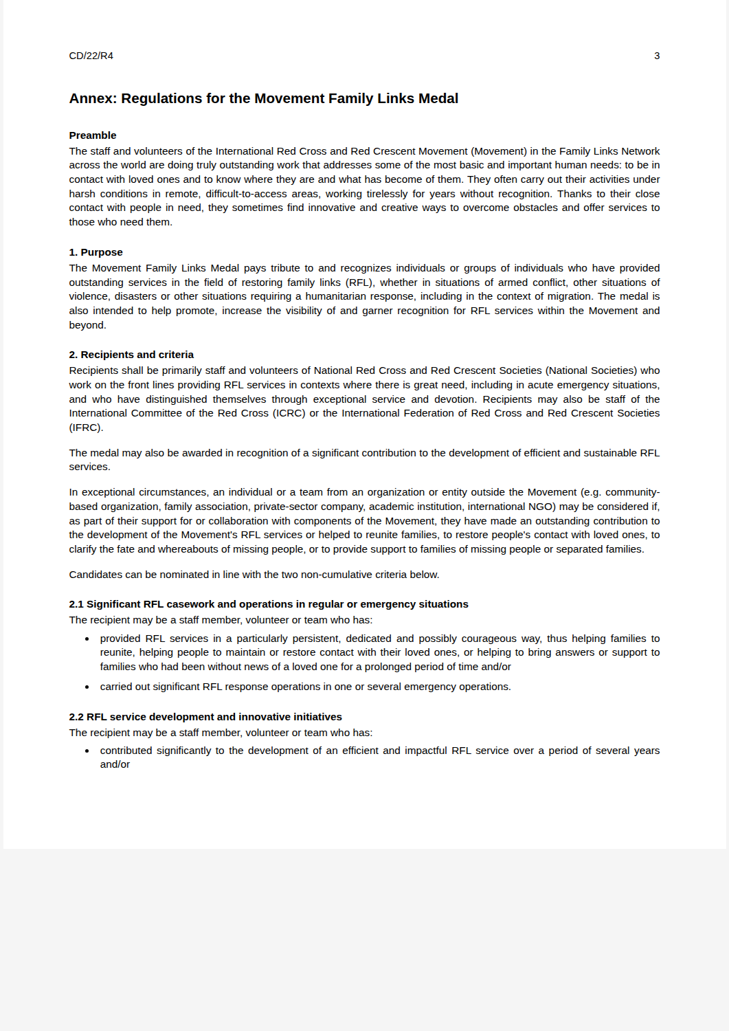CD/22/R4
3
Annex: Regulations for the Movement Family Links Medal
Preamble
The staff and volunteers of the International Red Cross and Red Crescent Movement (Movement) in the Family Links Network across the world are doing truly outstanding work that addresses some of the most basic and important human needs: to be in contact with loved ones and to know where they are and what has become of them. They often carry out their activities under harsh conditions in remote, difficult-to-access areas, working tirelessly for years without recognition. Thanks to their close contact with people in need, they sometimes find innovative and creative ways to overcome obstacles and offer services to those who need them.
1. Purpose
The Movement Family Links Medal pays tribute to and recognizes individuals or groups of individuals who have provided outstanding services in the field of restoring family links (RFL), whether in situations of armed conflict, other situations of violence, disasters or other situations requiring a humanitarian response, including in the context of migration. The medal is also intended to help promote, increase the visibility of and garner recognition for RFL services within the Movement and beyond.
2. Recipients and criteria
Recipients shall be primarily staff and volunteers of National Red Cross and Red Crescent Societies (National Societies) who work on the front lines providing RFL services in contexts where there is great need, including in acute emergency situations, and who have distinguished themselves through exceptional service and devotion. Recipients may also be staff of the International Committee of the Red Cross (ICRC) or the International Federation of Red Cross and Red Crescent Societies (IFRC).
The medal may also be awarded in recognition of a significant contribution to the development of efficient and sustainable RFL services.
In exceptional circumstances, an individual or a team from an organization or entity outside the Movement (e.g. community-based organization, family association, private-sector company, academic institution, international NGO) may be considered if, as part of their support for or collaboration with components of the Movement, they have made an outstanding contribution to the development of the Movement's RFL services or helped to reunite families, to restore people's contact with loved ones, to clarify the fate and whereabouts of missing people, or to provide support to families of missing people or separated families.
Candidates can be nominated in line with the two non-cumulative criteria below.
2.1 Significant RFL casework and operations in regular or emergency situations
The recipient may be a staff member, volunteer or team who has:
provided RFL services in a particularly persistent, dedicated and possibly courageous way, thus helping families to reunite, helping people to maintain or restore contact with their loved ones, or helping to bring answers or support to families who had been without news of a loved one for a prolonged period of time and/or
carried out significant RFL response operations in one or several emergency operations.
2.2 RFL service development and innovative initiatives
The recipient may be a staff member, volunteer or team who has:
contributed significantly to the development of an efficient and impactful RFL service over a period of several years and/or